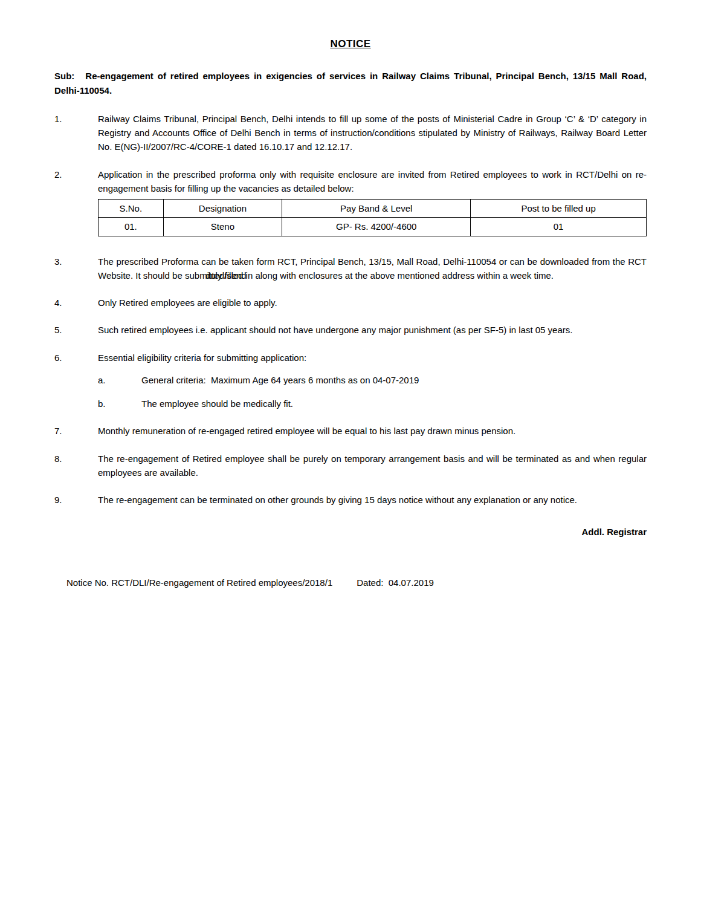NOTICE
Sub: Re-engagement of retired employees in exigencies of services in Railway Claims Tribunal, Principal Bench, 13/15 Mall Road, Delhi-110054.
Railway Claims Tribunal, Principal Bench, Delhi intends to fill up some of the posts of Ministerial Cadre in Group ‘C’ & ‘D’ category in Registry and Accounts Office of Delhi Bench in terms of instruction/conditions stipulated by Ministry of Railways, Railway Board Letter No. E(NG)-II/2007/RC-4/CORE-1 dated 16.10.17 and 12.12.17.
Application in the prescribed proforma only with requisite enclosure are invited from Retired employees to work in RCT/Delhi on re-engagement basis for filling up the vacancies as detailed below:
| S.No. | Designation | Pay Band & Level | Post to be filled up |
| --- | --- | --- | --- |
| 01. | Steno | GP- Rs. 4200/-4600 | 01 |
The prescribed Proforma can be taken form RCT, Principal Bench, 13/15, Mall Road, Delhi-110054 or can be downloaded from the RCT Website. It should be submitted/send duly filled in along with enclosures at the above mentioned address within a week time.
Only Retired employees are eligible to apply.
Such retired employees i.e. applicant should not have undergone any major punishment (as per SF-5) in last 05 years.
Essential eligibility criteria for submitting application:
General criteria: Maximum Age 64 years 6 months as on 04-07-2019
The employee should be medically fit.
Monthly remuneration of re-engaged retired employee will be equal to his last pay drawn minus pension.
The re-engagement of Retired employee shall be purely on temporary arrangement basis and will be terminated as and when regular employees are available.
The re-engagement can be terminated on other grounds by giving 15 days notice without any explanation or any notice.
Addl. Registrar
Notice No. RCT/DLI/Re-engagement of Retired employees/2018/1 Dated: 04.07.2019